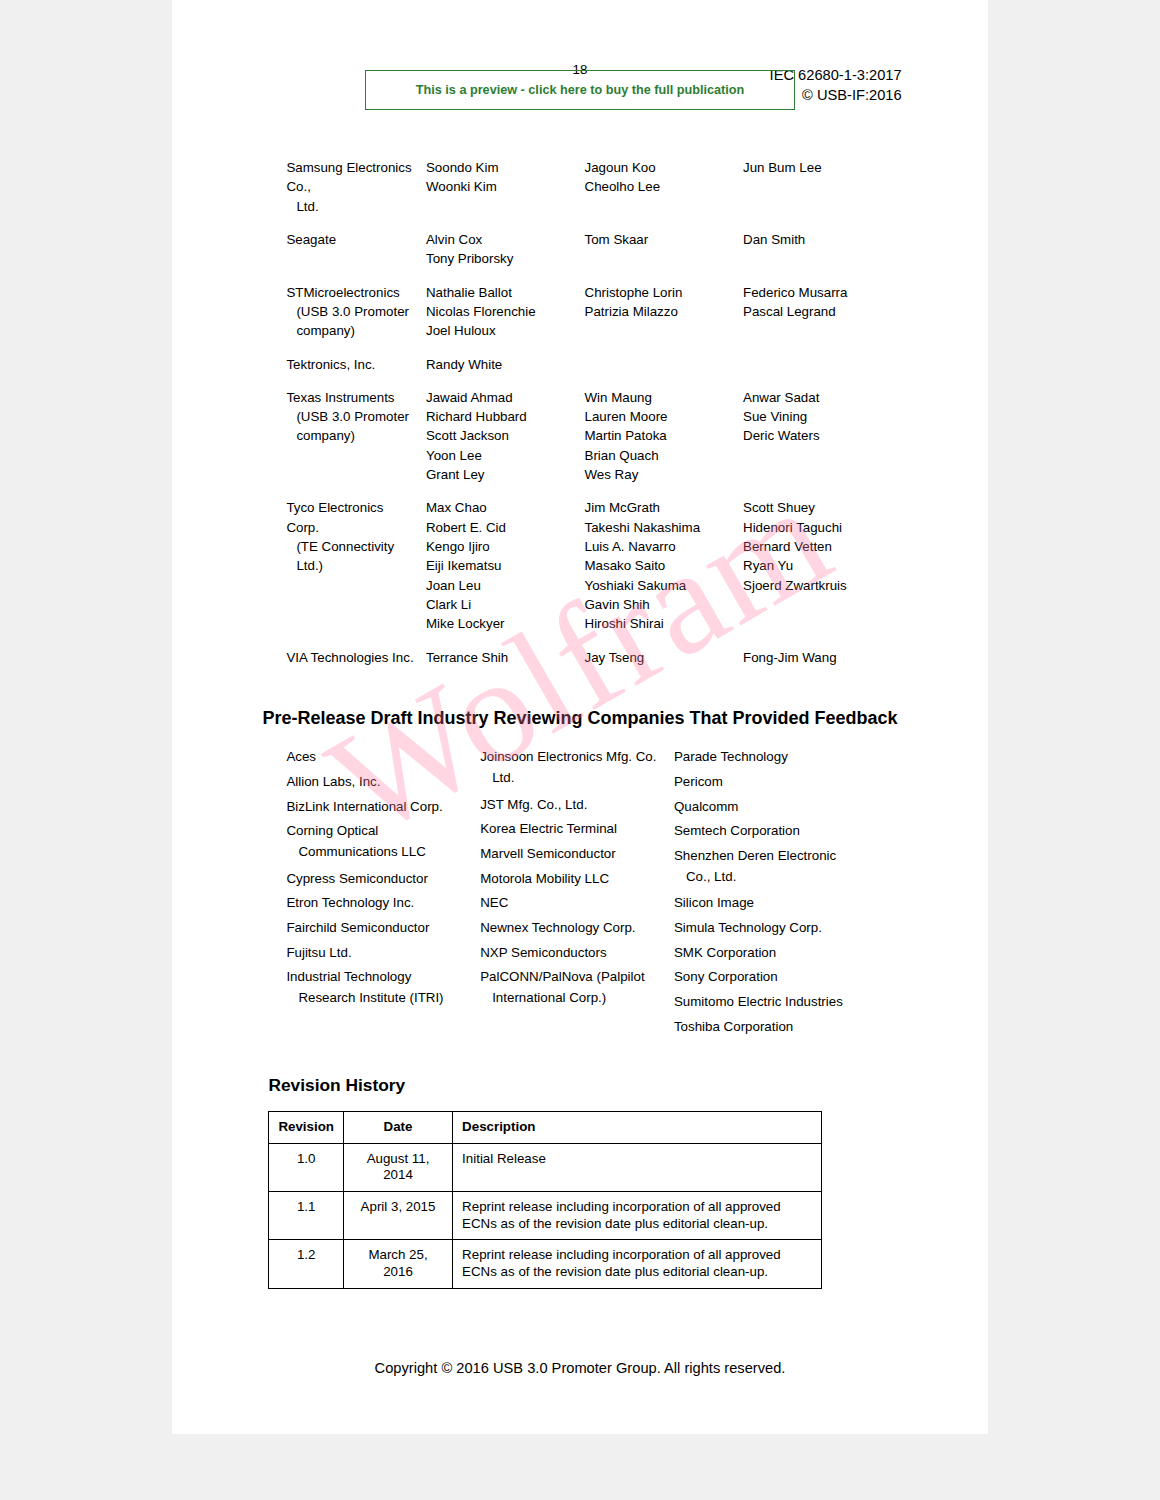Wolfram
18
This is a preview - click here to buy the full publication
IEC 62680-1-3:2017
© USB-IF:2016
| Samsung Electronics Co., Ltd. | Soondo Kim Woonki Kim | Jagoun Koo Cheolho Lee | Jun Bum Lee |
| Seagate | Alvin Cox Tony Priborsky | Tom Skaar | Dan Smith |
| STMicroelectronics (USB 3.0 Promoter company) | Nathalie Ballot Nicolas Florenchie Joel Huloux | Christophe Lorin Patrizia Milazzo | Federico Musarra Pascal Legrand |
| Tektronics, Inc. | Randy White | | |
| Texas Instruments (USB 3.0 Promoter company) | Jawaid Ahmad Richard Hubbard Scott Jackson Yoon Lee Grant Ley | Win Maung Lauren Moore Martin Patoka Brian Quach Wes Ray | Anwar Sadat Sue Vining Deric Waters |
| Tyco Electronics Corp. (TE Connectivity Ltd.) | Max Chao Robert E. Cid Kengo Ijiro Eiji Ikematsu Joan Leu Clark Li Mike Lockyer | Jim McGrath Takeshi Nakashima Luis A. Navarro Masako Saito Yoshiaki Sakuma Gavin Shih Hiroshi Shirai | Scott Shuey Hidenori Taguchi Bernard Vetten Ryan Yu Sjoerd Zwartkruis |
| VIA Technologies Inc. | Terrance Shih | Jay Tseng | Fong-Jim Wang |
Pre-Release Draft Industry Reviewing Companies That Provided Feedback
Aces
Allion Labs, Inc.
BizLink International Corp.
Corning OpticalCommunications LLC
Cypress Semiconductor
Etron Technology Inc.
Fairchild Semiconductor
Fujitsu Ltd.
Industrial TechnologyResearch Institute (ITRI)
Joinsoon Electronics Mfg. Co.Ltd.
JST Mfg. Co., Ltd.
Korea Electric Terminal
Marvell Semiconductor
Motorola Mobility LLC
NEC
Newnex Technology Corp.
NXP Semiconductors
PalCONN/PalNova (PalpilotInternational Corp.)
Parade Technology
Pericom
Qualcomm
Semtech Corporation
Shenzhen Deren ElectronicCo., Ltd.
Silicon Image
Simula Technology Corp.
SMK Corporation
Sony Corporation
Sumitomo Electric Industries
Toshiba Corporation
Revision History
| Revision | Date | Description |
| --- | --- | --- |
| 1.0 | August 11, 2014 | Initial Release |
| 1.1 | April 3, 2015 | Reprint release including incorporation of all approved ECNs as of the revision date plus editorial clean-up. |
| 1.2 | March 25, 2016 | Reprint release including incorporation of all approved ECNs as of the revision date plus editorial clean-up. |
Copyright © 2016 USB 3.0 Promoter Group. All rights reserved.